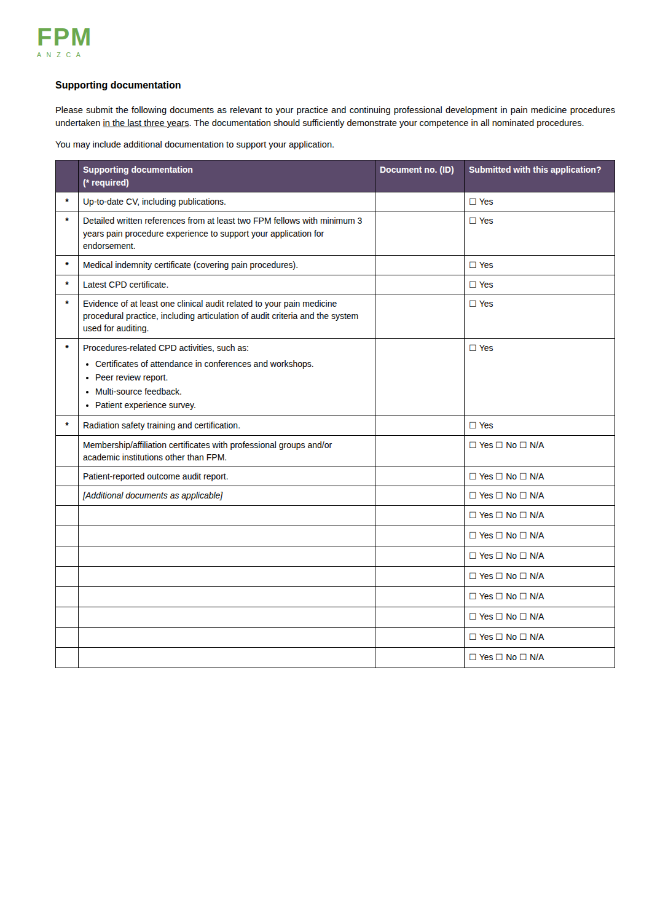FPM
A N Z C A
Supporting documentation
Please submit the following documents as relevant to your practice and continuing professional development in pain medicine procedures undertaken in the last three years. The documentation should sufficiently demonstrate your competence in all nominated procedures.
You may include additional documentation to support your application.
| | Supporting documentation (* required) | Document no. (ID) | Submitted with this application? |
| --- | --- | --- | --- |
| * | Up-to-date CV, including publications. | | ☐ Yes |
| * | Detailed written references from at least two FPM fellows with minimum 3 years pain procedure experience to support your application for endorsement. | | ☐ Yes |
| * | Medical indemnity certificate (covering pain procedures). | | ☐ Yes |
| * | Latest CPD certificate. | | ☐ Yes |
| * | Evidence of at least one clinical audit related to your pain medicine procedural practice, including articulation of audit criteria and the system used for auditing. | | ☐ Yes |
| * | Procedures-related CPD activities, such as: Certificates of attendance in conferences and workshops. Peer review report. Multi-source feedback. Patient experience survey. | | ☐ Yes |
| * | Radiation safety training and certification. | | ☐ Yes |
| | Membership/affiliation certificates with professional groups and/or academic institutions other than FPM. | | ☐ Yes ☐ No ☐ N/A |
| | Patient-reported outcome audit report. | | ☐ Yes ☐ No ☐ N/A |
| | [Additional documents as applicable] | | ☐ Yes ☐ No ☐ N/A |
| | | | ☐ Yes ☐ No ☐ N/A |
| | | | ☐ Yes ☐ No ☐ N/A |
| | | | ☐ Yes ☐ No ☐ N/A |
| | | | ☐ Yes ☐ No ☐ N/A |
| | | | ☐ Yes ☐ No ☐ N/A |
| | | | ☐ Yes ☐ No ☐ N/A |
| | | | ☐ Yes ☐ No ☐ N/A |
| | | | ☐ Yes ☐ No ☐ N/A |